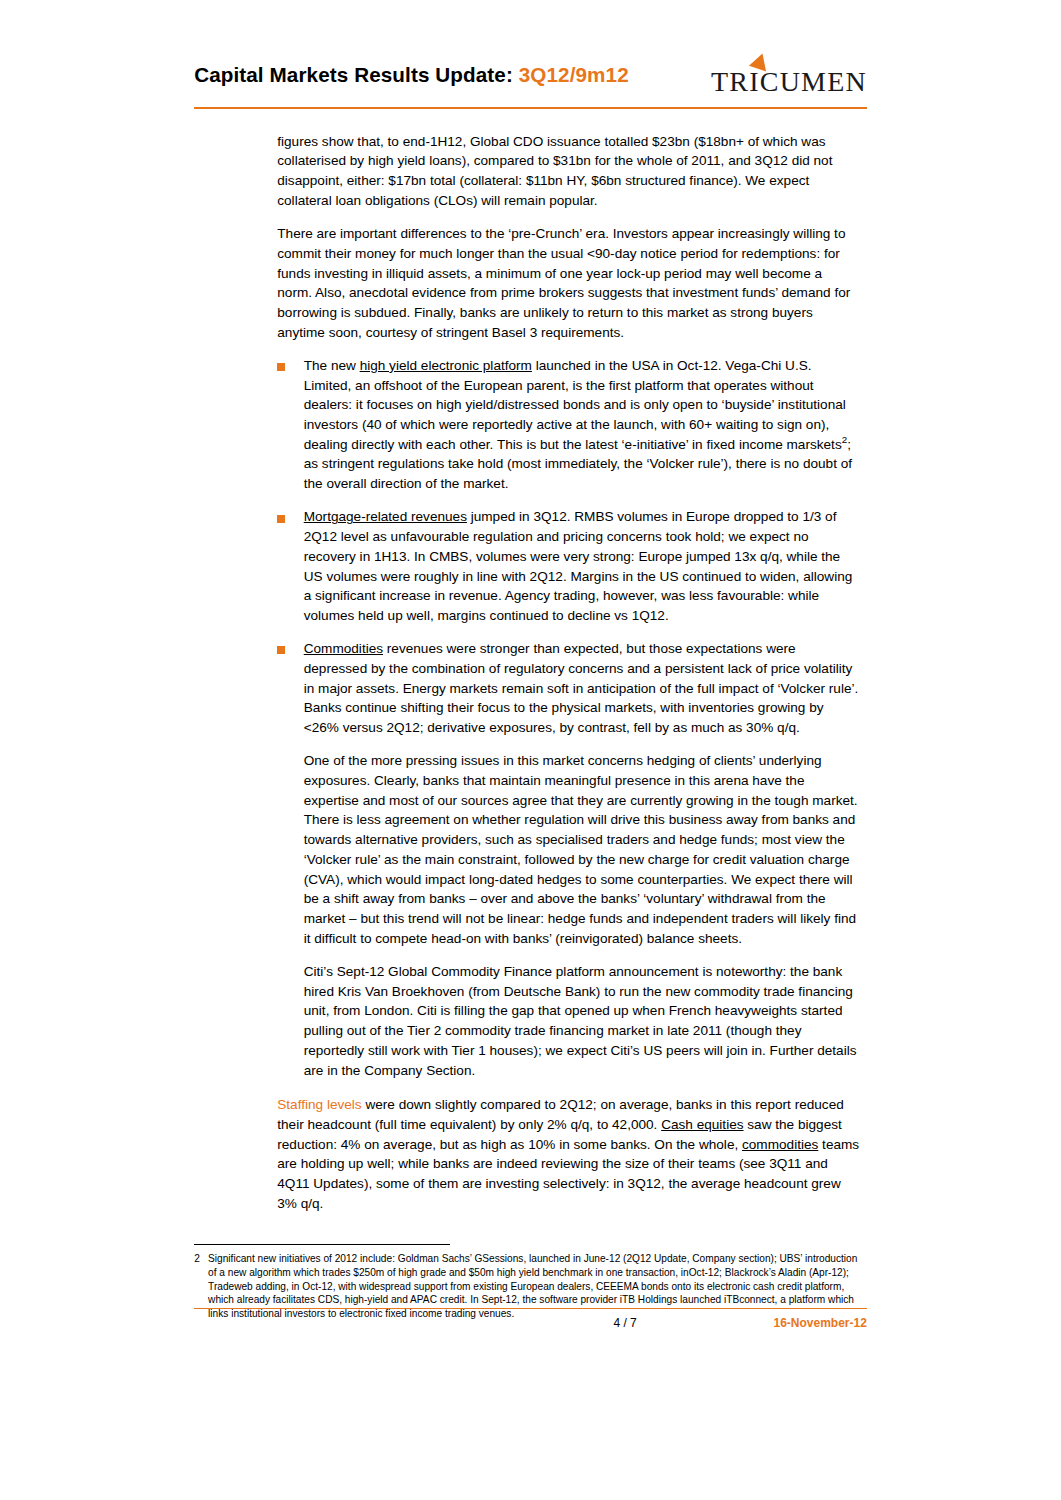Capital Markets Results Update: 3Q12/9m12
TRICUMEN
figures show that, to end-1H12, Global CDO issuance totalled $23bn ($18bn+ of which was collaterised by high yield loans), compared to $31bn for the whole of 2011, and 3Q12 did not disappoint, either: $17bn total (collateral: $11bn HY, $6bn structured finance). We expect collateral loan obligations (CLOs) will remain popular.
There are important differences to the ‘pre-Crunch’ era. Investors appear increasingly willing to commit their money for much longer than the usual <90-day notice period for redemptions: for funds investing in illiquid assets, a minimum of one year lock-up period may well become a norm. Also, anecdotal evidence from prime brokers suggests that investment funds’ demand for borrowing is subdued. Finally, banks are unlikely to return to this market as strong buyers anytime soon, courtesy of stringent Basel 3 requirements.
The new high yield electronic platform launched in the USA in Oct-12. Vega-Chi U.S. Limited, an offshoot of the European parent, is the first platform that operates without dealers: it focuses on high yield/distressed bonds and is only open to ‘buyside’ institutional investors (40 of which were reportedly active at the launch, with 60+ waiting to sign on), dealing directly with each other. This is but the latest ‘e-initiative’ in fixed income marskets2; as stringent regulations take hold (most immediately, the ‘Volcker rule’), there is no doubt of the overall direction of the market.
Mortgage-related revenues jumped in 3Q12. RMBS volumes in Europe dropped to 1/3 of 2Q12 level as unfavourable regulation and pricing concerns took hold; we expect no recovery in 1H13. In CMBS, volumes were very strong: Europe jumped 13x q/q, while the US volumes were roughly in line with 2Q12. Margins in the US continued to widen, allowing a significant increase in revenue. Agency trading, however, was less favourable: while volumes held up well, margins continued to decline vs 1Q12.
Commodities revenues were stronger than expected, but those expectations were depressed by the combination of regulatory concerns and a persistent lack of price volatility in major assets. Energy markets remain soft in anticipation of the full impact of ‘Volcker rule’. Banks continue shifting their focus to the physical markets, with inventories growing by <26% versus 2Q12; derivative exposures, by contrast, fell by as much as 30% q/q.
One of the more pressing issues in this market concerns hedging of clients’ underlying exposures. Clearly, banks that maintain meaningful presence in this arena have the expertise and most of our sources agree that they are currently growing in the tough market. There is less agreement on whether regulation will drive this business away from banks and towards alternative providers, such as specialised traders and hedge funds; most view the ‘Volcker rule’ as the main constraint, followed by the new charge for credit valuation charge (CVA), which would impact long-dated hedges to some counterparties. We expect there will be a shift away from banks – over and above the banks’ ‘voluntary’ withdrawal from the market – but this trend will not be linear: hedge funds and independent traders will likely find it difficult to compete head-on with banks’ (reinvigorated) balance sheets.
Citi’s Sept-12 Global Commodity Finance platform announcement is noteworthy: the bank hired Kris Van Broekhoven (from Deutsche Bank) to run the new commodity trade financing unit, from London. Citi is filling the gap that opened up when French heavyweights started pulling out of the Tier 2 commodity trade financing market in late 2011 (though they reportedly still work with Tier 1 houses); we expect Citi’s US peers will join in. Further details are in the Company Section.
Staffing levels were down slightly compared to 2Q12; on average, banks in this report reduced their headcount (full time equivalent) by only 2% q/q, to 42,000. Cash equities saw the biggest reduction: 4% on average, but as high as 10% in some banks. On the whole, commodities teams are holding up well; while banks are indeed reviewing the size of their teams (see 3Q11 and 4Q11 Updates), some of them are investing selectively: in 3Q12, the average headcount grew 3% q/q.
2
Significant new initiatives of 2012 include: Goldman Sachs’ GSessions, launched in June-12 (2Q12 Update, Company section); UBS’ introduction of a new algorithm which trades $250m of high grade and $50m high yield benchmark in one transaction, inOct-12; Blackrock’s Aladin (Apr-12); Tradeweb adding, in Oct-12, with widespread support from existing European dealers, CEEEMA bonds onto its electronic cash credit platform, which already facilitates CDS, high-yield and APAC credit. In Sept-12, the software provider iTB Holdings launched iTBconnect, a platform which links institutional investors to electronic fixed income trading venues.
4 / 7 16-November-12